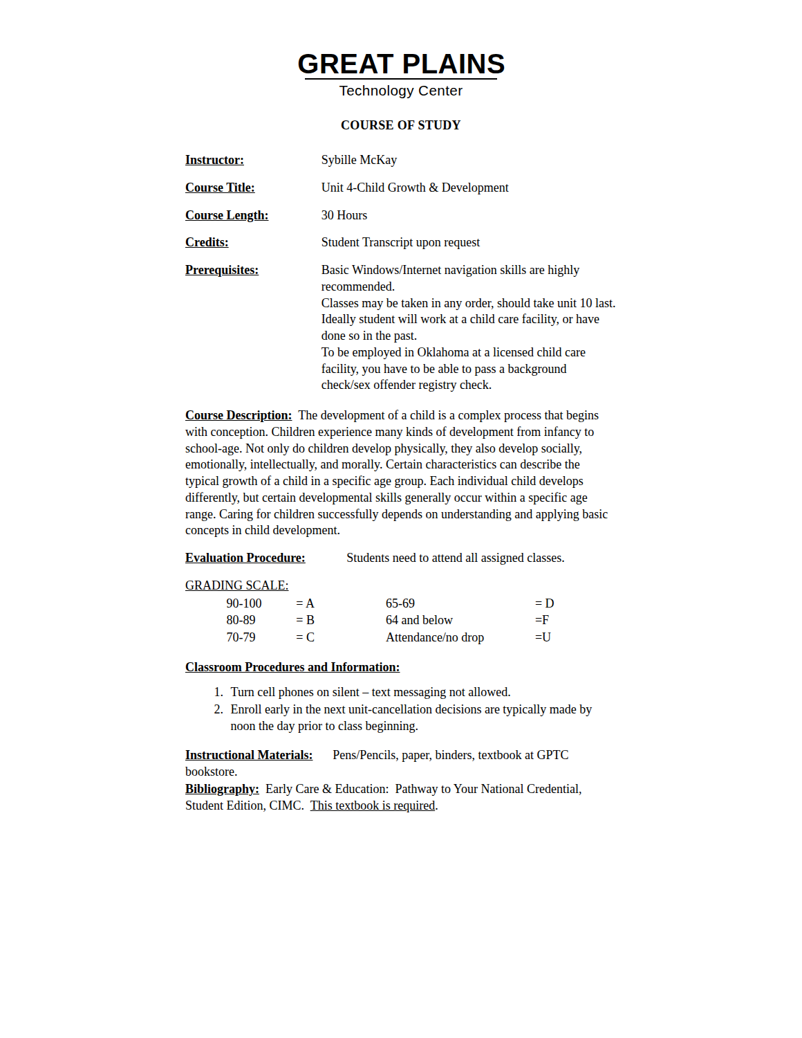GREAT PLAINS
Technology Center
COURSE OF STUDY
| Instructor: | Sybille McKay |
| Course Title: | Unit 4-Child Growth & Development |
| Course Length: | 30 Hours |
| Credits: | Student Transcript upon request |
| Prerequisites: | Basic Windows/Internet navigation skills are highly recommended. Classes may be taken in any order, should take unit 10 last. Ideally student will work at a child care facility, or have done so in the past. To be employed in Oklahoma at a licensed child care facility, you have to be able to pass a background check/sex offender registry check. |
Course Description: The development of a child is a complex process that begins with conception. Children experience many kinds of development from infancy to school-age. Not only do children develop physically, they also develop socially, emotionally, intellectually, and morally. Certain characteristics can describe the typical growth of a child in a specific age group. Each individual child develops differently, but certain developmental skills generally occur within a specific age range. Caring for children successfully depends on understanding and applying basic concepts in child development.
Evaluation Procedure: Students need to attend all assigned classes.
GRADING SCALE:
| 90-100 | = A | 65-69 | = D |
| 80-89 | = B | 64 and below | =F |
| 70-79 | = C | Attendance/no drop | =U |
Classroom Procedures and Information:
Turn cell phones on silent – text messaging not allowed.
Enroll early in the next unit-cancellation decisions are typically made by noon the day prior to class beginning.
Instructional Materials: Pens/Pencils, paper, binders, textbook at GPTC bookstore.
Bibliography: Early Care & Education: Pathway to Your National Credential, Student Edition, CIMC. This textbook is required.